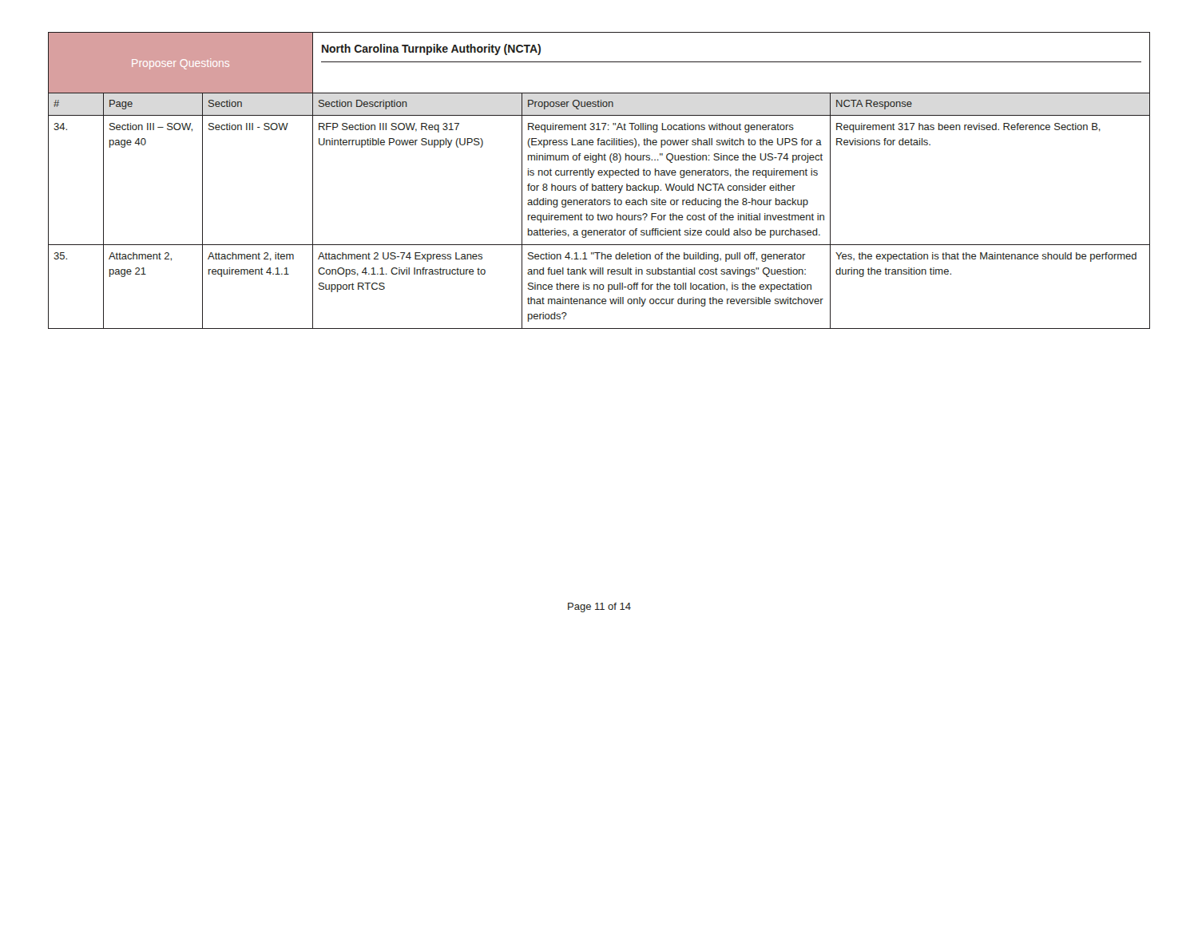| Proposer Questions | North Carolina Turnpike Authority (NCTA) |
| # | Page | Section | Section Description | Proposer Question | NCTA Response |
| 34. | Section III – SOW, page 40 | Section III - SOW | RFP Section III SOW, Req 317 Uninterruptible Power Supply (UPS) | Requirement 317: "At Tolling Locations without generators (Express Lane facilities), the power shall switch to the UPS for a minimum of eight (8) hours..." Question: Since the US-74 project is not currently expected to have generators, the requirement is for 8 hours of battery backup. Would NCTA consider either adding generators to each site or reducing the 8-hour backup requirement to two hours? For the cost of the initial investment in batteries, a generator of sufficient size could also be purchased. | Requirement 317 has been revised. Reference Section B, Revisions for details. |
| 35. | Attachment 2, page 21 | Attachment 2, item requirement 4.1.1 | Attachment 2 US-74 Express Lanes ConOps, 4.1.1. Civil Infrastructure to Support RTCS | Section 4.1.1 "The deletion of the building, pull off, generator and fuel tank will result in substantial cost savings" Question: Since there is no pull-off for the toll location, is the expectation that maintenance will only occur during the reversible switchover periods? | Yes, the expectation is that the Maintenance should be performed during the transition time. |
Page 11 of 14